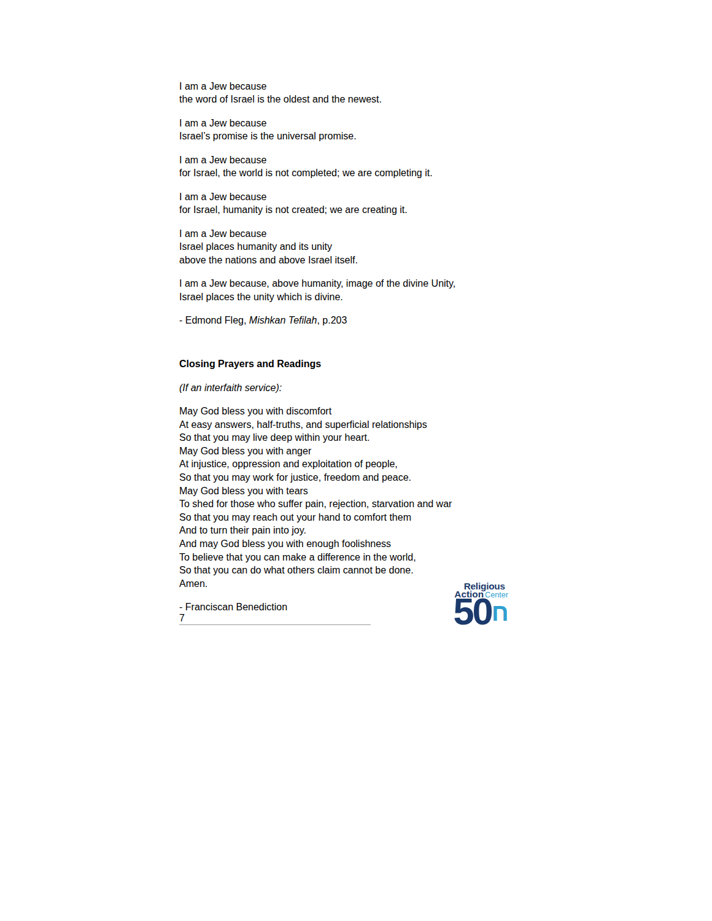I am a Jew because
the word of Israel is the oldest and the newest.
I am a Jew because
Israel’s promise is the universal promise.
I am a Jew because
for Israel, the world is not completed; we are completing it.
I am a Jew because
for Israel, humanity is not created; we are creating it.
I am a Jew because
Israel places humanity and its unity
above the nations and above Israel itself.
I am a Jew because, above humanity, image of the divine Unity,
Israel places the unity which is divine.
- Edmond Fleg, Mishkan Tefilah, p.203
Closing Prayers and Readings
(If an interfaith service):
May God bless you with discomfort
At easy answers, half-truths, and superficial relationships
So that you may live deep within your heart.
May God bless you with anger
At injustice, oppression and exploitation of people,
So that you may work for justice, freedom and peace.
May God bless you with tears
To shed for those who suffer pain, rejection, starvation and war
So that you may reach out your hand to comfort them
And to turn their pain into joy.
And may God bless you with enough foolishness
To believe that you can make a difference in the world,
So that you can do what others claim cannot be done.
Amen.
- Franciscan Benediction
7
Religious Action Center 50ח